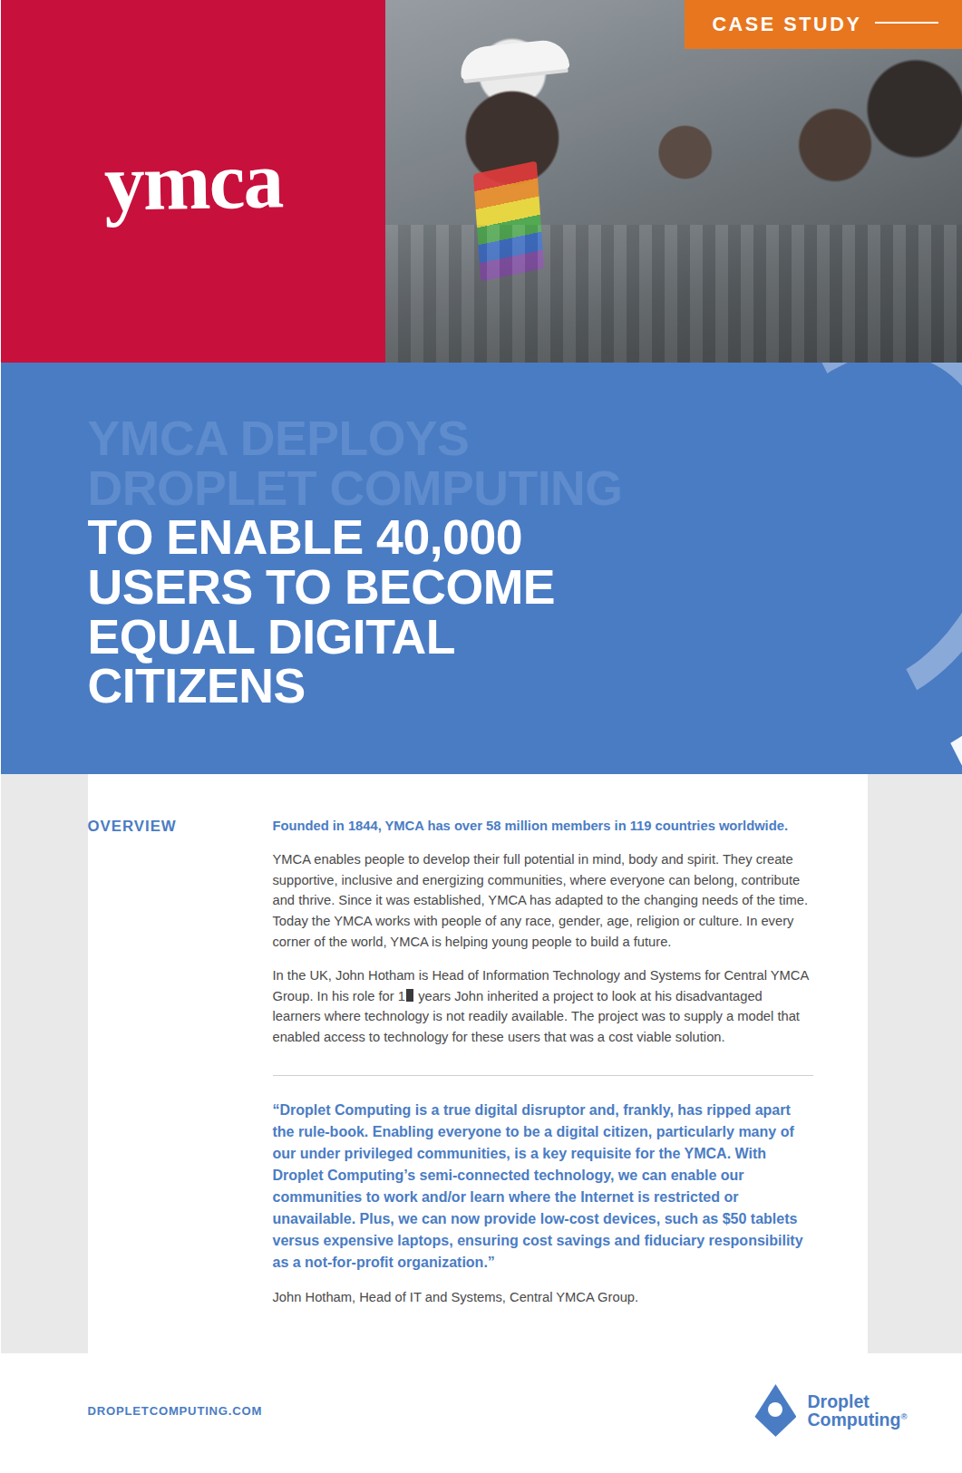CASE STUDY
ymca
YMCA deploys Droplet Computing to enable 40,000 users to become equal digital citizens
Overview
Founded in 1844, YMCA has over 58 million members in 119 countries worldwide.
YMCA enables people to develop their full potential in mind, body and spirit. They create supportive, inclusive and energizing communities, where everyone can belong, contribute and thrive. Since it was established, YMCA has adapted to the changing needs of the time. Today the YMCA works with people of any race, gender, age, religion or culture. In every corner of the world, YMCA is helping young people to build a future.
In the UK, John Hotham is Head of Information Technology and Systems for Central YMCA Group. In his role for 1 years John inherited a project to look at his disadvantaged learners where technology is not readily available. The project was to supply a model that enabled access to technology for these users that was a cost viable solution.
“Droplet Computing is a true digital disruptor and, frankly, has ripped apart the rule-book. Enabling everyone to be a digital citizen, particularly many of our under privileged communities, is a key requisite for the YMCA. With Droplet Computing’s semi-connected technology, we can enable our communities to work and/or learn where the Internet is restricted or unavailable. Plus, we can now provide low-cost devices, such as $50 tablets versus expensive laptops, ensuring cost savings and fiduciary responsibility as a not-for-profit organization.”
John Hotham, Head of IT and Systems, Central YMCA Group.
dropletcomputing.com
Droplet Computing®